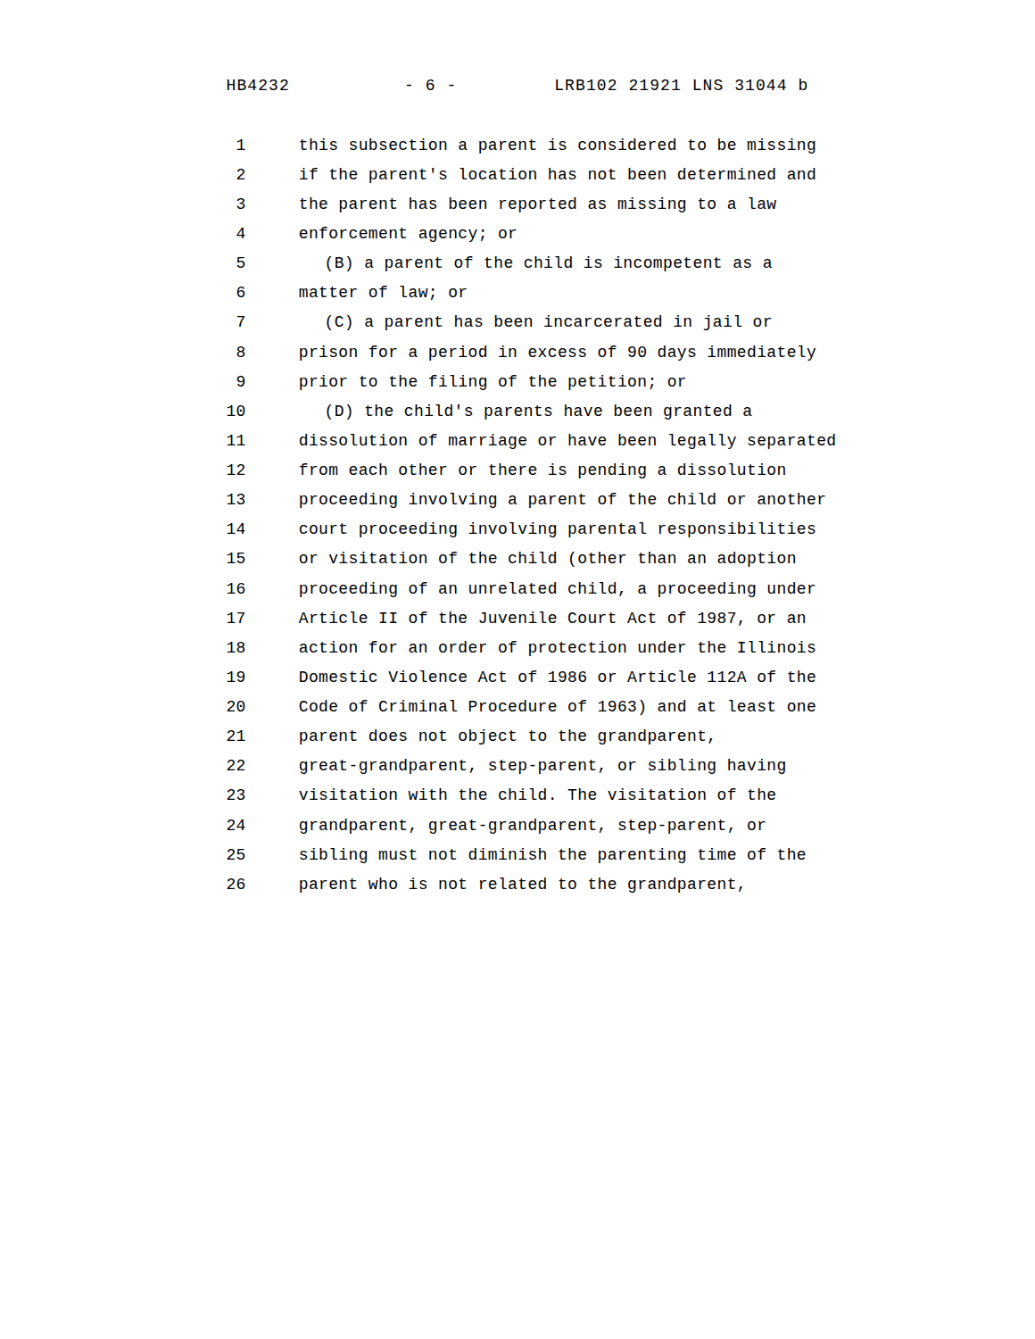HB4232 - 6 - LRB102 21921 LNS 31044 b
| 1 | this subsection a parent is considered to be missing |
| 2 | if the parent's location has not been determined and |
| 3 | the parent has been reported as missing to a law |
| 4 | enforcement agency; or |
| 5 | (B) a parent of the child is incompetent as a |
| 6 | matter of law; or |
| 7 | (C) a parent has been incarcerated in jail or |
| 8 | prison for a period in excess of 90 days immediately |
| 9 | prior to the filing of the petition; or |
| 10 | (D) the child's parents have been granted a |
| 11 | dissolution of marriage or have been legally separated |
| 12 | from each other or there is pending a dissolution |
| 13 | proceeding involving a parent of the child or another |
| 14 | court proceeding involving parental responsibilities |
| 15 | or visitation of the child (other than an adoption |
| 16 | proceeding of an unrelated child, a proceeding under |
| 17 | Article II of the Juvenile Court Act of 1987, or an |
| 18 | action for an order of protection under the Illinois |
| 19 | Domestic Violence Act of 1986 or Article 112A of the |
| 20 | Code of Criminal Procedure of 1963) and at least one |
| 21 | parent does not object to the grandparent, |
| 22 | great-grandparent, step-parent, or sibling having |
| 23 | visitation with the child. The visitation of the |
| 24 | grandparent, great-grandparent, step-parent, or |
| 25 | sibling must not diminish the parenting time of the |
| 26 | parent who is not related to the grandparent, |